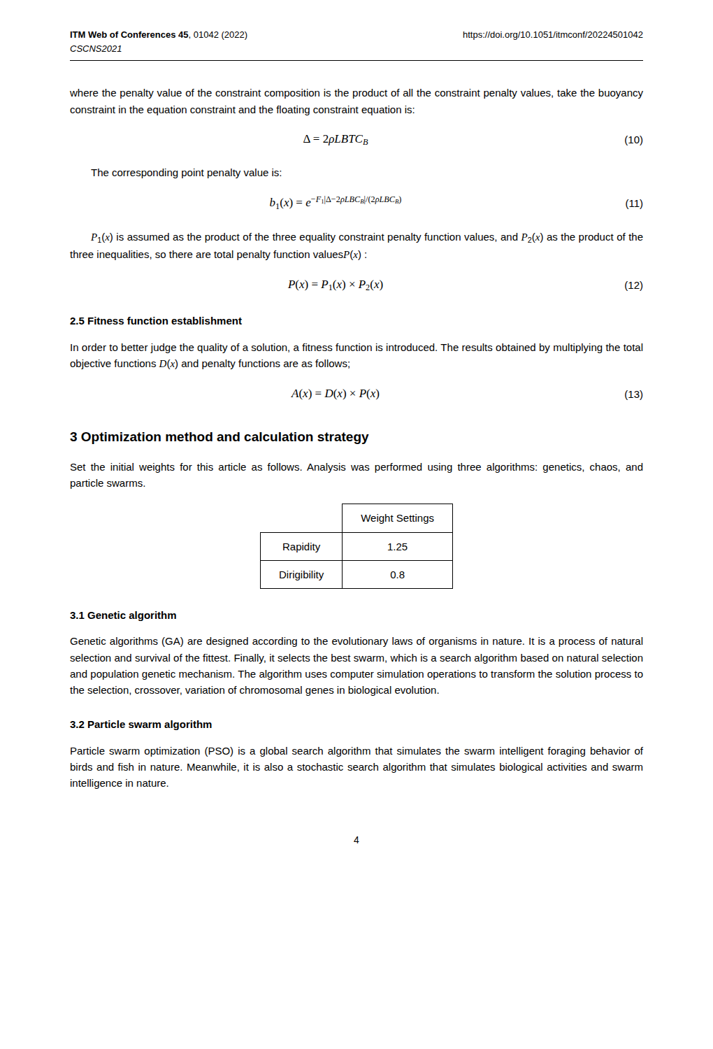ITM Web of Conferences 45, 01042 (2022)
CSCNS2021
https://doi.org/10.1051/itmconf/20224501042
where the penalty value of the constraint composition is the product of all the constraint penalty values, take the buoyancy constraint in the equation constraint and the floating constraint equation is:
Δ = 2ρLBTCB
(10)
The corresponding point penalty value is:
b1(x) = e−F1|Δ−2ρLBCB|/(2ρLBCB)
(11)
P1(x) is assumed as the product of the three equality constraint penalty function values, and P2(x) as the product of the three inequalities, so there are total penalty function valuesP(x) :
P(x) = P1(x) × P2(x)
(12)
2.5 Fitness function establishment
In order to better judge the quality of a solution, a fitness function is introduced. The results obtained by multiplying the total objective functions D(x) and penalty functions are as follows;
A(x) = D(x) × P(x)
(13)
3 Optimization method and calculation strategy
Set the initial weights for this article as follows. Analysis was performed using three algorithms: genetics, chaos, and particle swarms.
| | Weight Settings |
| Rapidity | 1.25 |
| Dirigibility | 0.8 |
3.1 Genetic algorithm
Genetic algorithms (GA) are designed according to the evolutionary laws of organisms in nature. It is a process of natural selection and survival of the fittest. Finally, it selects the best swarm, which is a search algorithm based on natural selection and population genetic mechanism. The algorithm uses computer simulation operations to transform the solution process to the selection, crossover, variation of chromosomal genes in biological evolution.
3.2 Particle swarm algorithm
Particle swarm optimization (PSO) is a global search algorithm that simulates the swarm intelligent foraging behavior of birds and fish in nature. Meanwhile, it is also a stochastic search algorithm that simulates biological activities and swarm intelligence in nature.
4